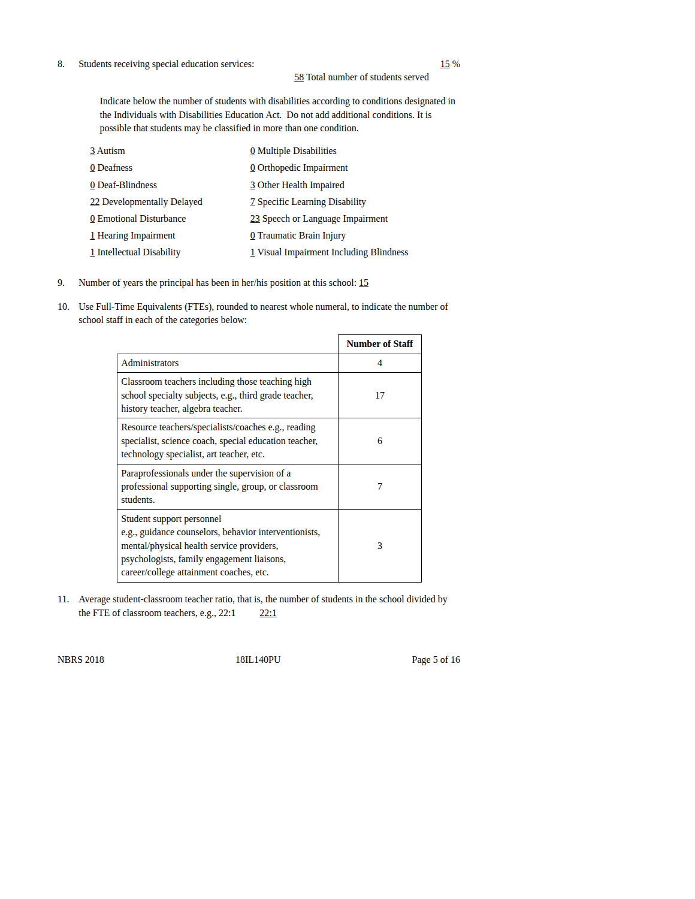8.
Students receiving special education services: 15 %
58 Total number of students served
Indicate below the number of students with disabilities according to conditions designated in the Individuals with Disabilities Education Act. Do not add additional conditions. It is possible that students may be classified in more than one condition.
| 3 Autism | 0 Multiple Disabilities |
| 0 Deafness | 0 Orthopedic Impairment |
| 0 Deaf-Blindness | 3 Other Health Impaired |
| 22 Developmentally Delayed | 7 Specific Learning Disability |
| 0 Emotional Disturbance | 23 Speech or Language Impairment |
| 1 Hearing Impairment | 0 Traumatic Brain Injury |
| 1 Intellectual Disability | 1 Visual Impairment Including Blindness |
9. Number of years the principal has been in her/his position at this school: 15
10. Use Full-Time Equivalents (FTEs), rounded to nearest whole numeral, to indicate the number of school staff in each of the categories below:
| | Number of Staff |
| --- | --- |
| Administrators | 4 |
| Classroom teachers including those teaching high school specialty subjects, e.g., third grade teacher, history teacher, algebra teacher. | 17 |
| Resource teachers/specialists/coaches e.g., reading specialist, science coach, special education teacher, technology specialist, art teacher, etc. | 6 |
| Paraprofessionals under the supervision of a professional supporting single, group, or classroom students. | 7 |
| Student support personnel e.g., guidance counselors, behavior interventionists, mental/physical health service providers, psychologists, family engagement liaisons, career/college attainment coaches, etc. | 3 |
11. Average student-classroom teacher ratio, that is, the number of students in the school divided by the FTE of classroom teachers, e.g., 22:122:1
NBRS 2018 18IL140PU Page 5 of 16